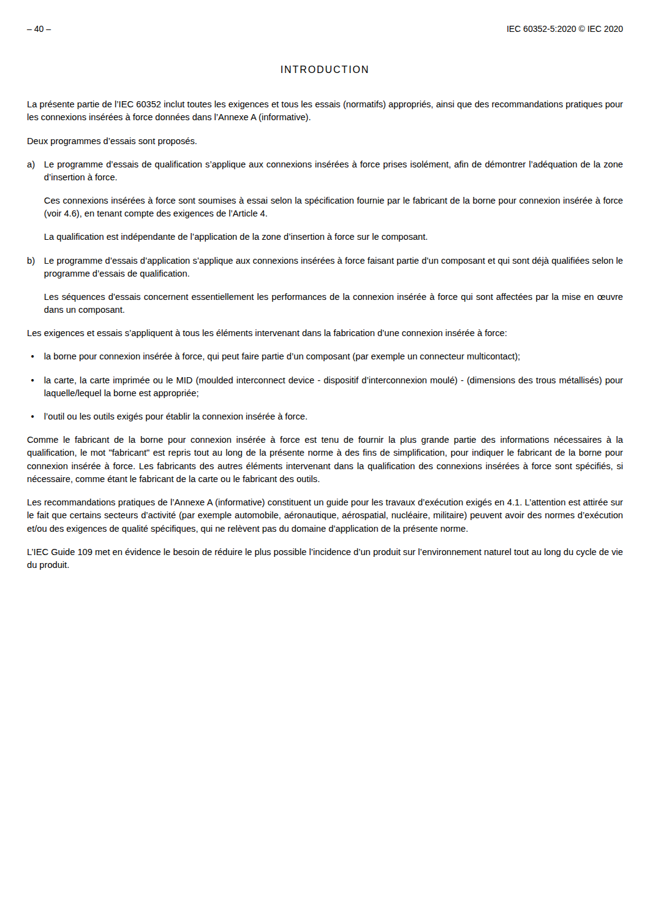– 40 – IEC 60352-5:2020 © IEC 2020
INTRODUCTION
La présente partie de l’IEC 60352 inclut toutes les exigences et tous les essais (normatifs) appropriés, ainsi que des recommandations pratiques pour les connexions insérées à force données dans l’Annexe A (informative).
Deux programmes d’essais sont proposés.
a)
Le programme d’essais de qualification s’applique aux connexions insérées à force prises isolément, afin de démontrer l’adéquation de la zone d’insertion à force.
Ces connexions insérées à force sont soumises à essai selon la spécification fournie par le fabricant de la borne pour connexion insérée à force (voir 4.6), en tenant compte des exigences de l’Article 4.
La qualification est indépendante de l’application de la zone d’insertion à force sur le composant.
b)
Le programme d’essais d’application s’applique aux connexions insérées à force faisant partie d’un composant et qui sont déjà qualifiées selon le programme d’essais de qualification.
Les séquences d’essais concernent essentiellement les performances de la connexion insérée à force qui sont affectées par la mise en œuvre dans un composant.
Les exigences et essais s’appliquent à tous les éléments intervenant dans la fabrication d’une connexion insérée à force:
la borne pour connexion insérée à force, qui peut faire partie d’un composant (par exemple un connecteur multicontact);
la carte, la carte imprimée ou le MID (moulded interconnect device - dispositif d’interconnexion moulé) - (dimensions des trous métallisés) pour laquelle/lequel la borne est appropriée;
l’outil ou les outils exigés pour établir la connexion insérée à force.
Comme le fabricant de la borne pour connexion insérée à force est tenu de fournir la plus grande partie des informations nécessaires à la qualification, le mot "fabricant" est repris tout au long de la présente norme à des fins de simplification, pour indiquer le fabricant de la borne pour connexion insérée à force. Les fabricants des autres éléments intervenant dans la qualification des connexions insérées à force sont spécifiés, si nécessaire, comme étant le fabricant de la carte ou le fabricant des outils.
Les recommandations pratiques de l’Annexe A (informative) constituent un guide pour les travaux d’exécution exigés en 4.1. L’attention est attirée sur le fait que certains secteurs d’activité (par exemple automobile, aéronautique, aérospatial, nucléaire, militaire) peuvent avoir des normes d’exécution et/ou des exigences de qualité spécifiques, qui ne relèvent pas du domaine d’application de la présente norme.
L’IEC Guide 109 met en évidence le besoin de réduire le plus possible l’incidence d’un produit sur l’environnement naturel tout au long du cycle de vie du produit.